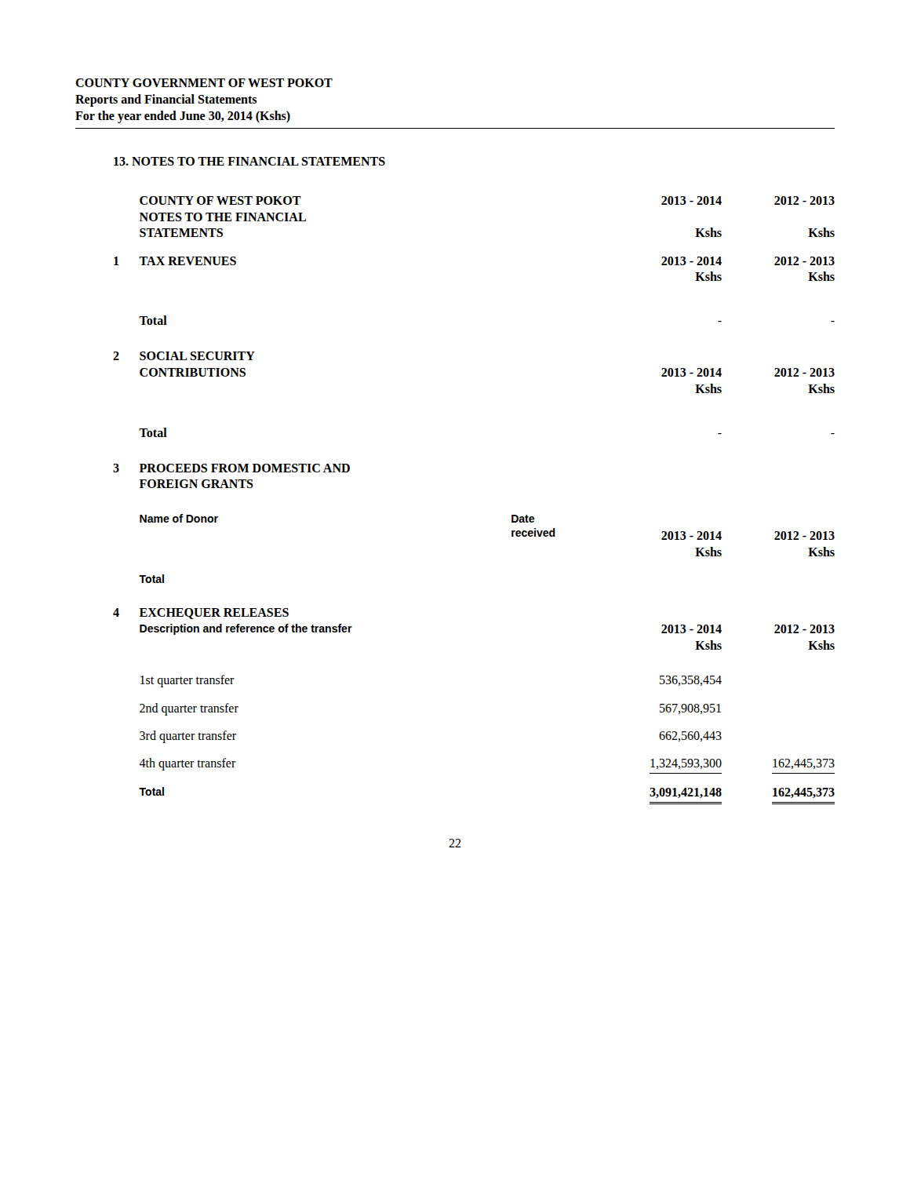COUNTY GOVERNMENT OF WEST POKOT
Reports and Financial Statements
For the year ended June 30, 2014 (Kshs)
13. NOTES TO THE FINANCIAL STATEMENTS
| | COUNTY OF WEST POKOT NOTES TO THE FINANCIAL STATEMENTS | | 2013 - 2014 Kshs | 2012 - 2013 Kshs |
| 1 | TAX REVENUES | | 2013 - 2014 Kshs | 2012 - 2013 Kshs |
| | Total | | - | - |
| 2 | SOCIAL SECURITY CONTRIBUTIONS | | 2013 - 2014 Kshs | 2012 - 2013 Kshs |
| | Total | | - | - |
| 3 | PROCEEDS FROM DOMESTIC AND FOREIGN GRANTS | | | |
| | Name of Donor | Date received | 2013 - 2014 Kshs | 2012 - 2013 Kshs |
| | Total | | | |
| 4 | EXCHEQUER RELEASES | | | |
| | Description and reference of the transfer | | 2013 - 2014 Kshs | 2012 - 2013 Kshs |
| | 1st quarter transfer | | 536,358,454 | |
| | 2nd quarter transfer | | 567,908,951 | |
| | 3rd quarter transfer | | 662,560,443 | |
| | 4th quarter transfer | | 1,324,593,300 | 162,445,373 |
| | Total | | 3,091,421,148 | 162,445,373 |
22